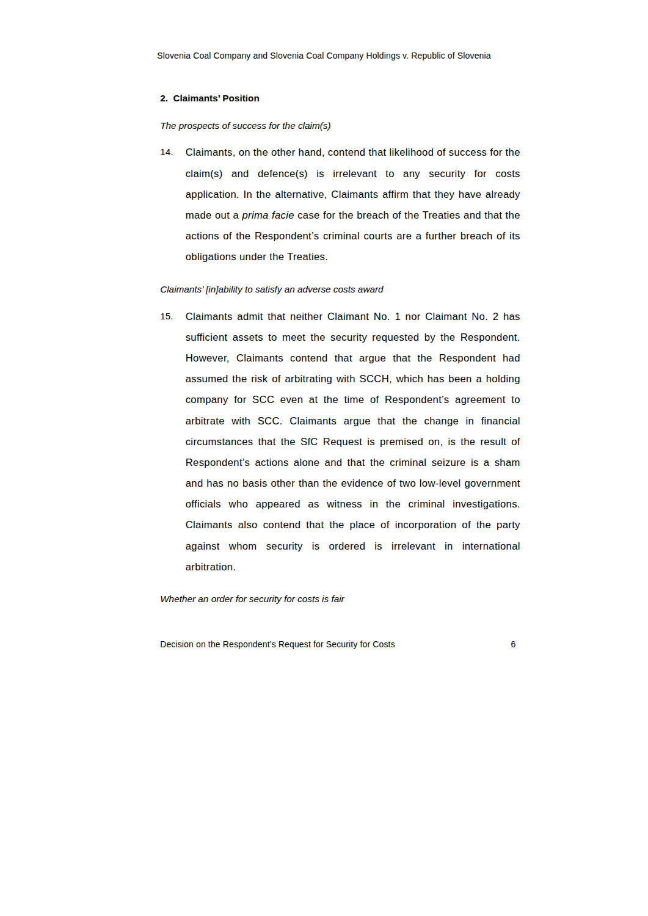Slovenia Coal Company and Slovenia Coal Company Holdings v. Republic of Slovenia
2. Claimants’ Position
The prospects of success for the claim(s)
14.
Claimants, on the other hand, contend that likelihood of success for the claim(s) and defence(s) is irrelevant to any security for costs application. In the alternative, Claimants affirm that they have already made out a prima facie case for the breach of the Treaties and that the actions of the Respondent’s criminal courts are a further breach of its obligations under the Treaties.
Claimants’ [in]ability to satisfy an adverse costs award
15.
Claimants admit that neither Claimant No. 1 nor Claimant No. 2 has sufficient assets to meet the security requested by the Respondent. However, Claimants contend that argue that the Respondent had assumed the risk of arbitrating with SCCH, which has been a holding company for SCC even at the time of Respondent’s agreement to arbitrate with SCC. Claimants argue that the change in financial circumstances that the SfC Request is premised on, is the result of Respondent’s actions alone and that the criminal seizure is a sham and has no basis other than the evidence of two low-level government officials who appeared as witness in the criminal investigations. Claimants also contend that the place of incorporation of the party against whom security is ordered is irrelevant in international arbitration.
Whether an order for security for costs is fair
Decision on the Respondent’s Request for Security for Costs
6